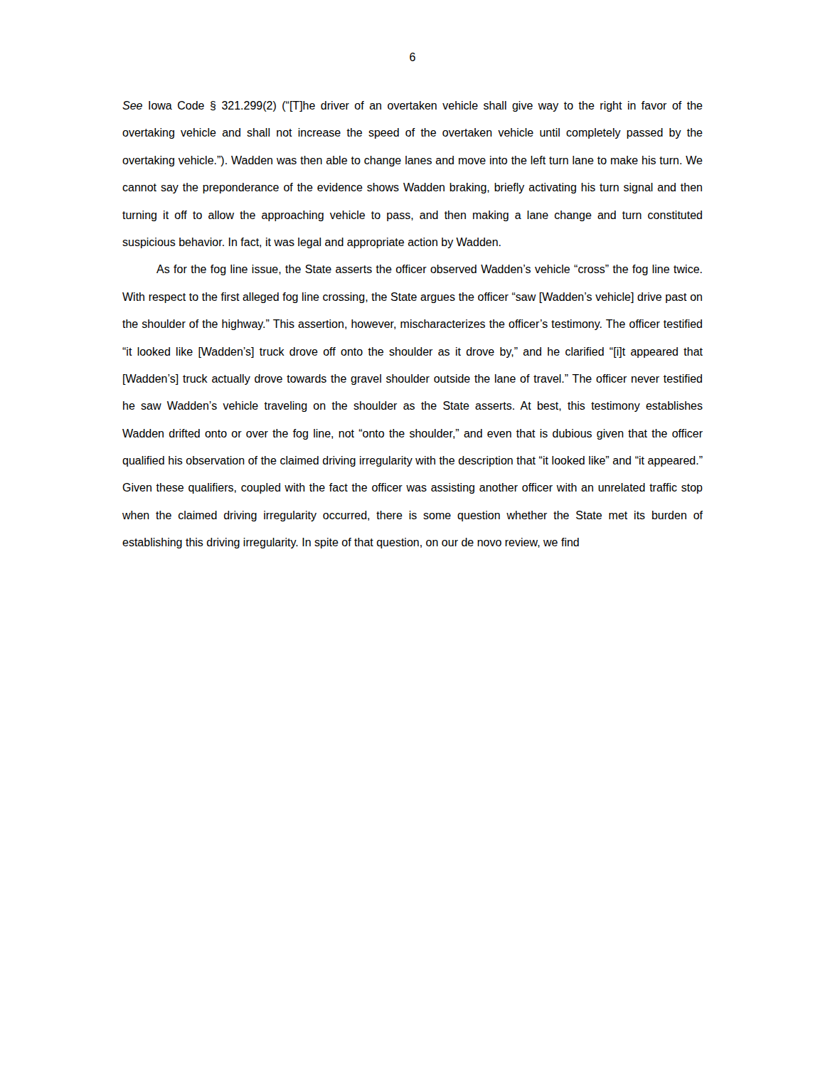6
See Iowa Code § 321.299(2) (“[T]he driver of an overtaken vehicle shall give way to the right in favor of the overtaking vehicle and shall not increase the speed of the overtaken vehicle until completely passed by the overtaking vehicle.”). Wadden was then able to change lanes and move into the left turn lane to make his turn. We cannot say the preponderance of the evidence shows Wadden braking, briefly activating his turn signal and then turning it off to allow the approaching vehicle to pass, and then making a lane change and turn constituted suspicious behavior. In fact, it was legal and appropriate action by Wadden.
As for the fog line issue, the State asserts the officer observed Wadden’s vehicle “cross” the fog line twice. With respect to the first alleged fog line crossing, the State argues the officer “saw [Wadden’s vehicle] drive past on the shoulder of the highway.” This assertion, however, mischaracterizes the officer’s testimony. The officer testified “it looked like [Wadden’s] truck drove off onto the shoulder as it drove by,” and he clarified “[i]t appeared that [Wadden’s] truck actually drove towards the gravel shoulder outside the lane of travel.” The officer never testified he saw Wadden’s vehicle traveling on the shoulder as the State asserts. At best, this testimony establishes Wadden drifted onto or over the fog line, not “onto the shoulder,” and even that is dubious given that the officer qualified his observation of the claimed driving irregularity with the description that “it looked like” and “it appeared.” Given these qualifiers, coupled with the fact the officer was assisting another officer with an unrelated traffic stop when the claimed driving irregularity occurred, there is some question whether the State met its burden of establishing this driving irregularity. In spite of that question, on our de novo review, we find